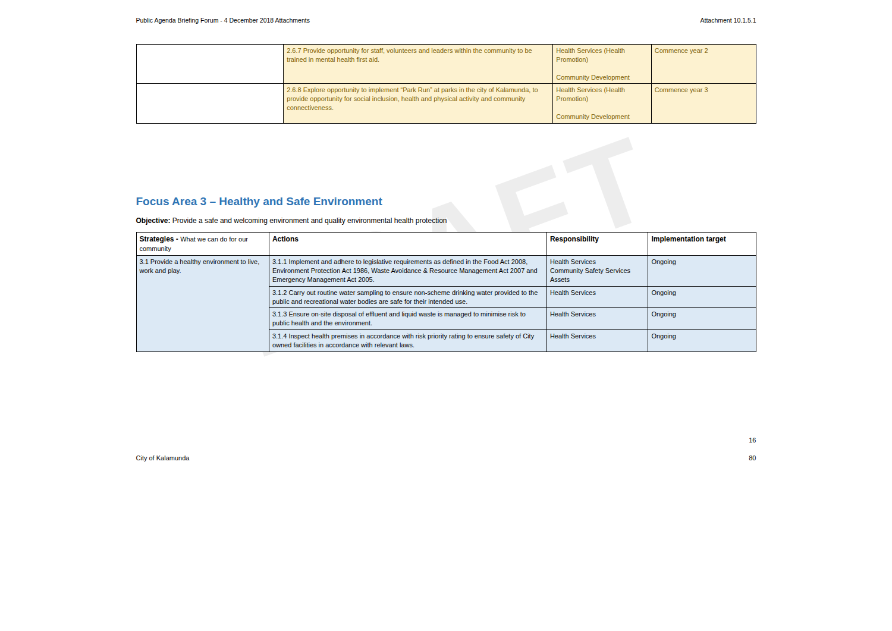DRAFT
Public Agenda Briefing Forum - 4 December 2018 Attachments
Attachment 10.1.5.1
| | 2.6.7 Provide opportunity for staff, volunteers and leaders within the community to be trained in mental health first aid. | Health Services (Health Promotion) Community Development | Commence year 2 |
| | 2.6.8 Explore opportunity to implement “Park Run” at parks in the city of Kalamunda, to provide opportunity for social inclusion, health and physical activity and community connectiveness. | Health Services (Health Promotion) Community Development | Commence year 3 |
Focus Area 3 – Healthy and Safe Environment
Objective: Provide a safe and welcoming environment and quality environmental health protection
| Strategies - What we can do for our community | Actions | Responsibility | Implementation target |
| --- | --- | --- | --- |
| 3.1 Provide a healthy environment to live, work and play. | 3.1.1 Implement and adhere to legislative requirements as defined in the Food Act 2008, Environment Protection Act 1986, Waste Avoidance & Resource Management Act 2007 and Emergency Management Act 2005. | Health Services Community Safety Services Assets | Ongoing |
| 3.1.2 Carry out routine water sampling to ensure non-scheme drinking water provided to the public and recreational water bodies are safe for their intended use. | Health Services | Ongoing |
| 3.1.3 Ensure on-site disposal of effluent and liquid waste is managed to minimise risk to public health and the environment. | Health Services | Ongoing |
| 3.1.4 Inspect health premises in accordance with risk priority rating to ensure safety of City owned facilities in accordance with relevant laws. | Health Services | Ongoing |
16
City of Kalamunda
80